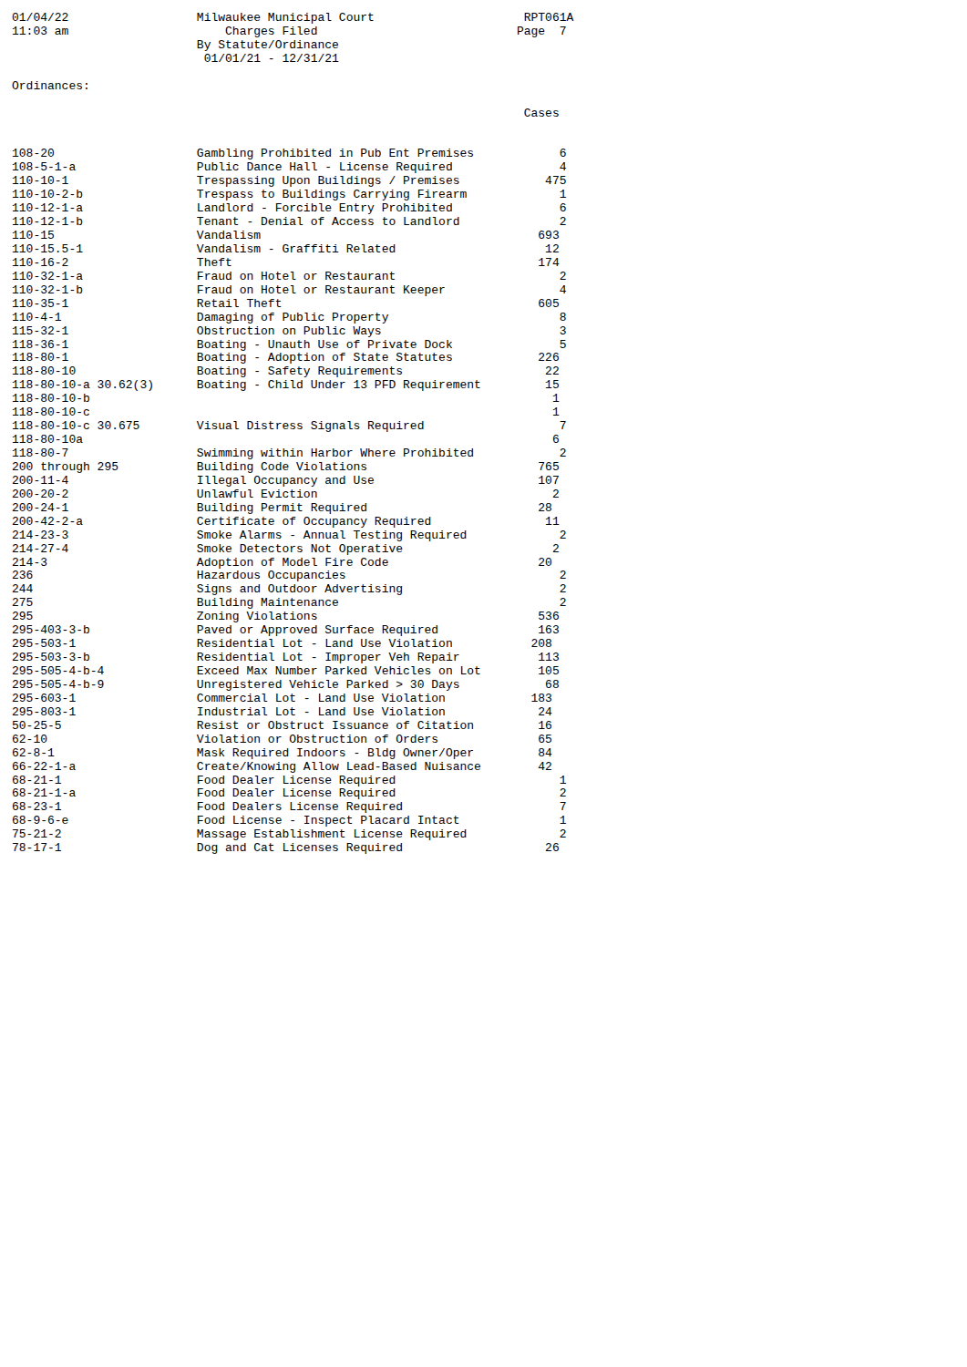01/04/22                  Milwaukee Municipal Court                     RPT061A
11:03 am                      Charges Filed                            Page  7
                          By Statute/Ordinance
                           01/01/21 - 12/31/21

Ordinances:

                                                                        Cases


108-20                    Gambling Prohibited in Pub Ent Premises            6
108-5-1-a                 Public Dance Hall - License Required               4
110-10-1                  Trespassing Upon Buildings / Premises            475
110-10-2-b                Trespass to Buildings Carrying Firearm             1
110-12-1-a                Landlord - Forcible Entry Prohibited               6
110-12-1-b                Tenant - Denial of Access to Landlord              2
110-15                    Vandalism                                       693
110-15.5-1                Vandalism - Graffiti Related                     12
110-16-2                  Theft                                           174
110-32-1-a                Fraud on Hotel or Restaurant                       2
110-32-1-b                Fraud on Hotel or Restaurant Keeper                4
110-35-1                  Retail Theft                                    605
110-4-1                   Damaging of Public Property                        8
115-32-1                  Obstruction on Public Ways                         3
118-36-1                  Boating - Unauth Use of Private Dock               5
118-80-1                  Boating - Adoption of State Statutes            226
118-80-10                 Boating - Safety Requirements                    22
118-80-10-a 30.62(3)      Boating - Child Under 13 PFD Requirement         15
118-80-10-b                                                                 1
118-80-10-c                                                                 1
118-80-10-c 30.675        Visual Distress Signals Required                   7
118-80-10a                                                                  6
118-80-7                  Swimming within Harbor Where Prohibited            2
200 through 295           Building Code Violations                        765
200-11-4                  Illegal Occupancy and Use                       107
200-20-2                  Unlawful Eviction                                 2
200-24-1                  Building Permit Required                        28
200-42-2-a                Certificate of Occupancy Required                11
214-23-3                  Smoke Alarms - Annual Testing Required             2
214-27-4                  Smoke Detectors Not Operative                     2
214-3                     Adoption of Model Fire Code                     20
236                       Hazardous Occupancies                              2
244                       Signs and Outdoor Advertising                      2
275                       Building Maintenance                               2
295                       Zoning Violations                               536
295-403-3-b               Paved or Approved Surface Required              163
295-503-1                 Residential Lot - Land Use Violation           208
295-503-3-b               Residential Lot - Improper Veh Repair           113
295-505-4-b-4             Exceed Max Number Parked Vehicles on Lot        105
295-505-4-b-9             Unregistered Vehicle Parked > 30 Days            68
295-603-1                 Commercial Lot - Land Use Violation            183
295-803-1                 Industrial Lot - Land Use Violation             24
50-25-5                   Resist or Obstruct Issuance of Citation         16
62-10                     Violation or Obstruction of Orders              65
62-8-1                    Mask Required Indoors - Bldg Owner/Oper         84
66-22-1-a                 Create/Knowing Allow Lead-Based Nuisance        42
68-21-1                   Food Dealer License Required                       1
68-21-1-a                 Food Dealer License Required                       2
68-23-1                   Food Dealers License Required                      7
68-9-6-e                  Food License - Inspect Placard Intact              1
75-21-2                   Massage Establishment License Required             2
78-17-1                   Dog and Cat Licenses Required                    26